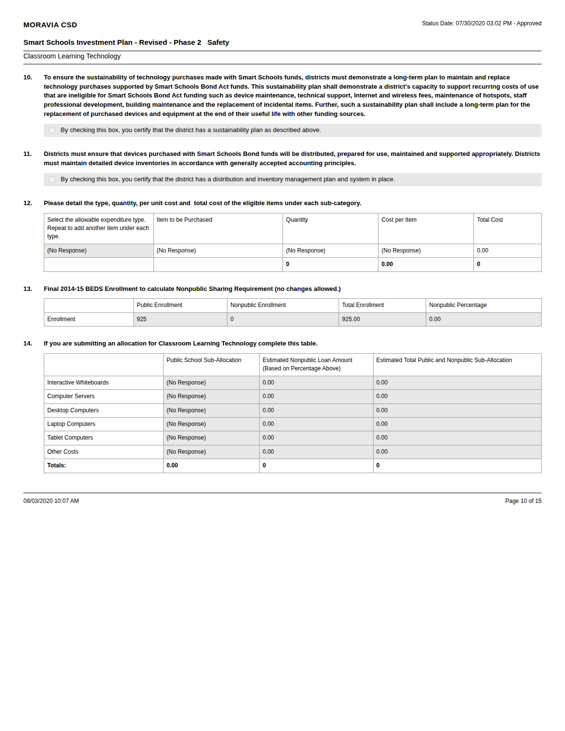MORAVIA CSD
Status Date: 07/30/2020 03:02 PM - Approved
Smart Schools Investment Plan - Revised - Phase 2 Safety
Classroom Learning Technology
To ensure the sustainability of technology purchases made with Smart Schools funds, districts must demonstrate a long-term plan to maintain and replace technology purchases supported by Smart Schools Bond Act funds. This sustainability plan shall demonstrate a district's capacity to support recurring costs of use that are ineligible for Smart Schools Bond Act funding such as device maintenance, technical support, Internet and wireless fees, maintenance of hotspots, staff professional development, building maintenance and the replacement of incidental items. Further, such a sustainability plan shall include a long-term plan for the replacement of purchased devices and equipment at the end of their useful life with other funding sources.
By checking this box, you certify that the district has a sustainability plan as described above.
Districts must ensure that devices purchased with Smart Schools Bond funds will be distributed, prepared for use, maintained and supported appropriately. Districts must maintain detailed device inventories in accordance with generally accepted accounting principles.
By checking this box, you certify that the district has a distribution and inventory management plan and system in place.
Please detail the type, quantity, per unit cost and total cost of the eligible items under each sub-category.
| Select the allowable expenditure type. Repeat to add another item under each type. | Item to be Purchased | Quantity | Cost per Item | Total Cost |
| --- | --- | --- | --- | --- |
| (No Response) | (No Response) | (No Response) | (No Response) | 0.00 |
| | | 0 | 0.00 | 0 |
Final 2014-15 BEDS Enrollment to calculate Nonpublic Sharing Requirement (no changes allowed.)
| | Public Enrollment | Nonpublic Enrollment | Total Enrollment | Nonpublic Percentage |
| --- | --- | --- | --- | --- |
| Enrollment | 925 | 0 | 925.00 | 0.00 |
If you are submitting an allocation for Classroom Learning Technology complete this table.
| | Public School Sub-Allocation | Estimated Nonpublic Loan Amount (Based on Percentage Above) | Estimated Total Public and Nonpublic Sub-Allocation |
| --- | --- | --- | --- |
| Interactive Whiteboards | (No Response) | 0.00 | 0.00 |
| Computer Servers | (No Response) | 0.00 | 0.00 |
| Desktop Computers | (No Response) | 0.00 | 0.00 |
| Laptop Computers | (No Response) | 0.00 | 0.00 |
| Tablet Computers | (No Response) | 0.00 | 0.00 |
| Other Costs | (No Response) | 0.00 | 0.00 |
| Totals: | 0.00 | 0 | 0 |
08/03/2020 10:07 AM
Page 10 of 15